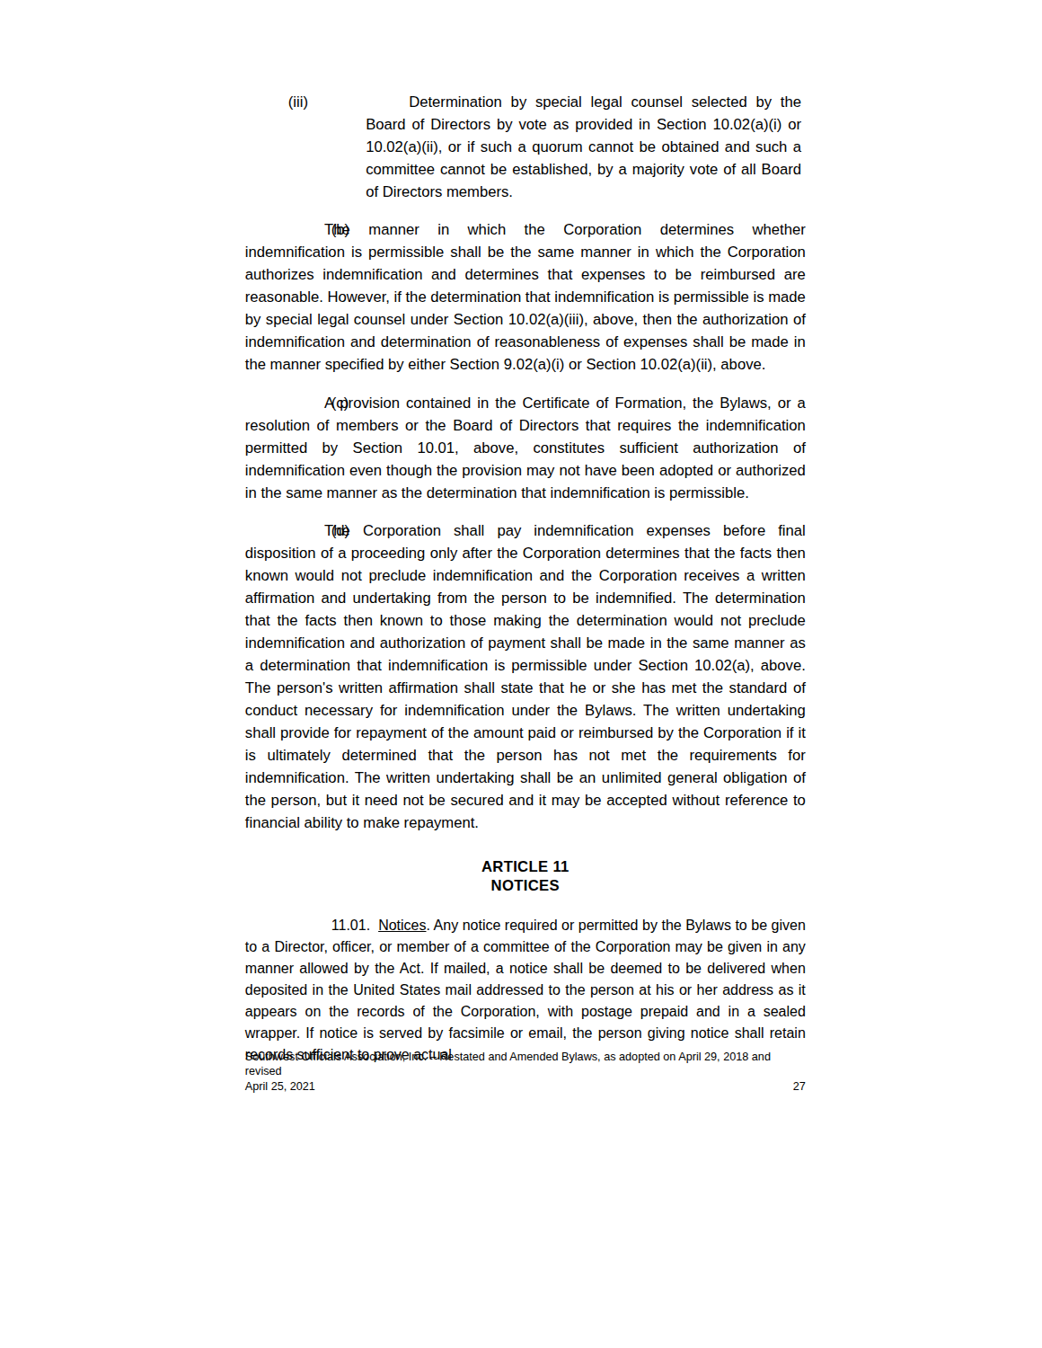(iii) Determination by special legal counsel selected by the Board of Directors by vote as provided in Section 10.02(a)(i) or 10.02(a)(ii), or if such a quorum cannot be obtained and such a committee cannot be established, by a majority vote of all Board of Directors members.
(b) The manner in which the Corporation determines whether indemnification is permissible shall be the same manner in which the Corporation authorizes indemnification and determines that expenses to be reimbursed are reasonable. However, if the determination that indemnification is permissible is made by special legal counsel under Section 10.02(a)(iii), above, then the authorization of indemnification and determination of reasonableness of expenses shall be made in the manner specified by either Section 9.02(a)(i) or Section 10.02(a)(ii), above.
(c) A provision contained in the Certificate of Formation, the Bylaws, or a resolution of members or the Board of Directors that requires the indemnification permitted by Section 10.01, above, constitutes sufficient authorization of indemnification even though the provision may not have been adopted or authorized in the same manner as the determination that indemnification is permissible.
(d) The Corporation shall pay indemnification expenses before final disposition of a proceeding only after the Corporation determines that the facts then known would not preclude indemnification and the Corporation receives a written affirmation and undertaking from the person to be indemnified. The determination that the facts then known to those making the determination would not preclude indemnification and authorization of payment shall be made in the same manner as a determination that indemnification is permissible under Section 10.02(a), above. The person's written affirmation shall state that he or she has met the standard of conduct necessary for indemnification under the Bylaws. The written undertaking shall provide for repayment of the amount paid or reimbursed by the Corporation if it is ultimately determined that the person has not met the requirements for indemnification. The written undertaking shall be an unlimited general obligation of the person, but it need not be secured and it may be accepted without reference to financial ability to make repayment.
ARTICLE 11NOTICES
11.01. Notices. Any notice required or permitted by the Bylaws to be given to a Director, officer, or member of a committee of the Corporation may be given in any manner allowed by the Act. If mailed, a notice shall be deemed to be delivered when deposited in the United States mail addressed to the person at his or her address as it appears on the records of the Corporation, with postage prepaid and in a sealed wrapper. If notice is served by facsimile or email, the person giving notice shall retain records sufficient to prove actual
Southwest Officials Association, Inc. – Restated and Amended Bylaws, as adopted on April 29, 2018 and revised April 25, 202127